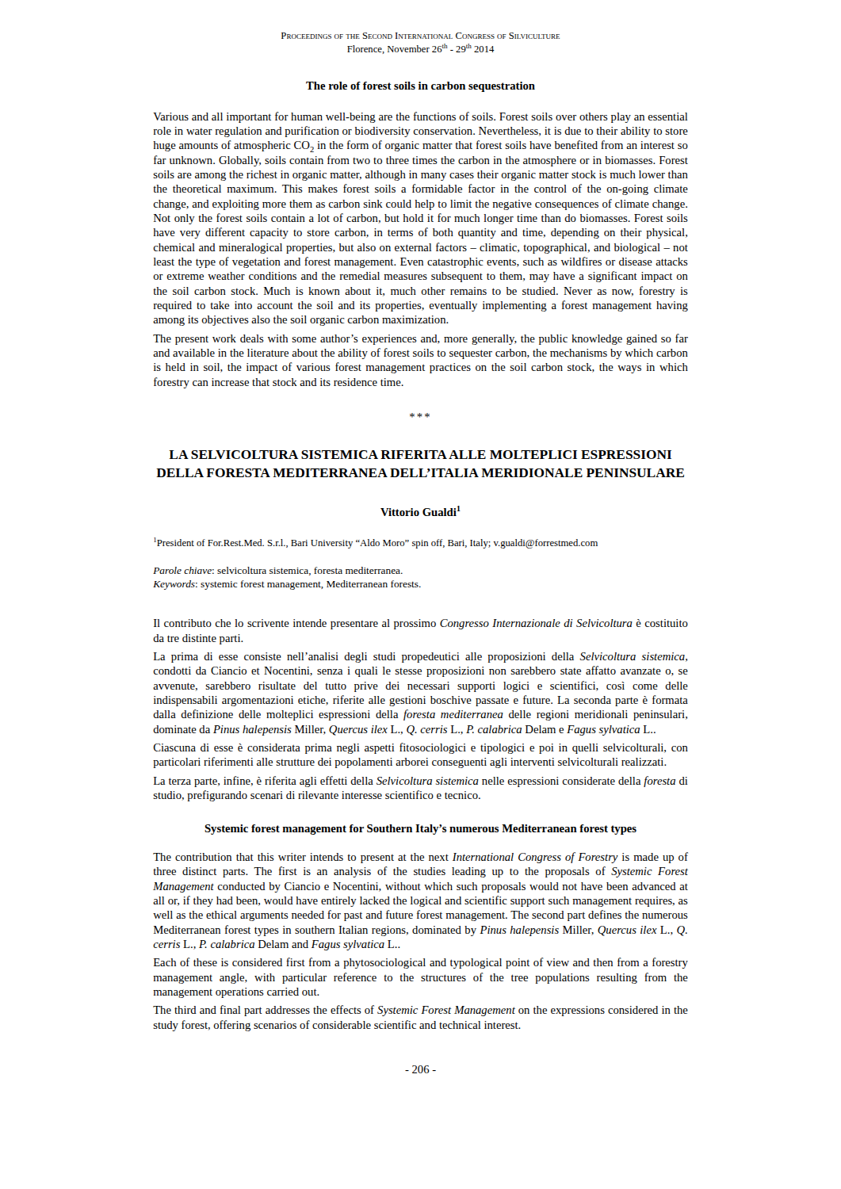Proceedings of the Second International Congress of Silviculture
Florence, November 26th - 29th 2014
The role of forest soils in carbon sequestration
Various and all important for human well-being are the functions of soils. Forest soils over others play an essential role in water regulation and purification or biodiversity conservation. Nevertheless, it is due to their ability to store huge amounts of atmospheric CO2 in the form of organic matter that forest soils have benefited from an interest so far unknown. Globally, soils contain from two to three times the carbon in the atmosphere or in biomasses. Forest soils are among the richest in organic matter, although in many cases their organic matter stock is much lower than the theoretical maximum. This makes forest soils a formidable factor in the control of the on-going climate change, and exploiting more them as carbon sink could help to limit the negative consequences of climate change. Not only the forest soils contain a lot of carbon, but hold it for much longer time than do biomasses. Forest soils have very different capacity to store carbon, in terms of both quantity and time, depending on their physical, chemical and mineralogical properties, but also on external factors – climatic, topographical, and biological – not least the type of vegetation and forest management. Even catastrophic events, such as wildfires or disease attacks or extreme weather conditions and the remedial measures subsequent to them, may have a significant impact on the soil carbon stock. Much is known about it, much other remains to be studied. Never as now, forestry is required to take into account the soil and its properties, eventually implementing a forest management having among its objectives also the soil organic carbon maximization.
The present work deals with some author’s experiences and, more generally, the public knowledge gained so far and available in the literature about the ability of forest soils to sequester carbon, the mechanisms by which carbon is held in soil, the impact of various forest management practices on the soil carbon stock, the ways in which forestry can increase that stock and its residence time.
***
LA SELVICOLTURA SISTEMICA RIFERITA ALLE MOLTEPLICI ESPRESSIONI DELLA FORESTA MEDITERRANEA DELL’ITALIA MERIDIONALE PENINSULARE
Vittorio Gualdi1
1President of For.Rest.Med. S.r.l., Bari University “Aldo Moro” spin off, Bari, Italy; v.gualdi@forrestmed.com
Parole chiave: selvicoltura sistemica, foresta mediterranea.
Keywords: systemic forest management, Mediterranean forests.
Il contributo che lo scrivente intende presentare al prossimo Congresso Internazionale di Selvicoltura è costituito da tre distinte parti.
La prima di esse consiste nell’analisi degli studi propedeutici alle proposizioni della Selvicoltura sistemica, condotti da Ciancio et Nocentini, senza i quali le stesse proposizioni non sarebbero state affatto avanzate o, se avvenute, sarebbero risultate del tutto prive dei necessari supporti logici e scientifici, così come delle indispensabili argomentazioni etiche, riferite alle gestioni boschive passate e future. La seconda parte è formata dalla definizione delle molteplici espressioni della foresta mediterranea delle regioni meridionali peninsulari, dominate da Pinus halepensis Miller, Quercus ilex L., Q. cerris L., P. calabrica Delam e Fagus sylvatica L..
Ciascuna di esse è considerata prima negli aspetti fitosociologici e tipologici e poi in quelli selvicolturali, con particolari riferimenti alle strutture dei popolamenti arborei conseguenti agli interventi selvicolturali realizzati.
La terza parte, infine, è riferita agli effetti della Selvicoltura sistemica nelle espressioni considerate della foresta di studio, prefigurando scenari di rilevante interesse scientifico e tecnico.
Systemic forest management for Southern Italy’s numerous Mediterranean forest types
The contribution that this writer intends to present at the next International Congress of Forestry is made up of three distinct parts. The first is an analysis of the studies leading up to the proposals of Systemic Forest Management conducted by Ciancio e Nocentini, without which such proposals would not have been advanced at all or, if they had been, would have entirely lacked the logical and scientific support such management requires, as well as the ethical arguments needed for past and future forest management. The second part defines the numerous Mediterranean forest types in southern Italian regions, dominated by Pinus halepensis Miller, Quercus ilex L., Q. cerris L., P. calabrica Delam and Fagus sylvatica L..
Each of these is considered first from a phytosociological and typological point of view and then from a forestry management angle, with particular reference to the structures of the tree populations resulting from the management operations carried out.
The third and final part addresses the effects of Systemic Forest Management on the expressions considered in the study forest, offering scenarios of considerable scientific and technical interest.
- 206 -